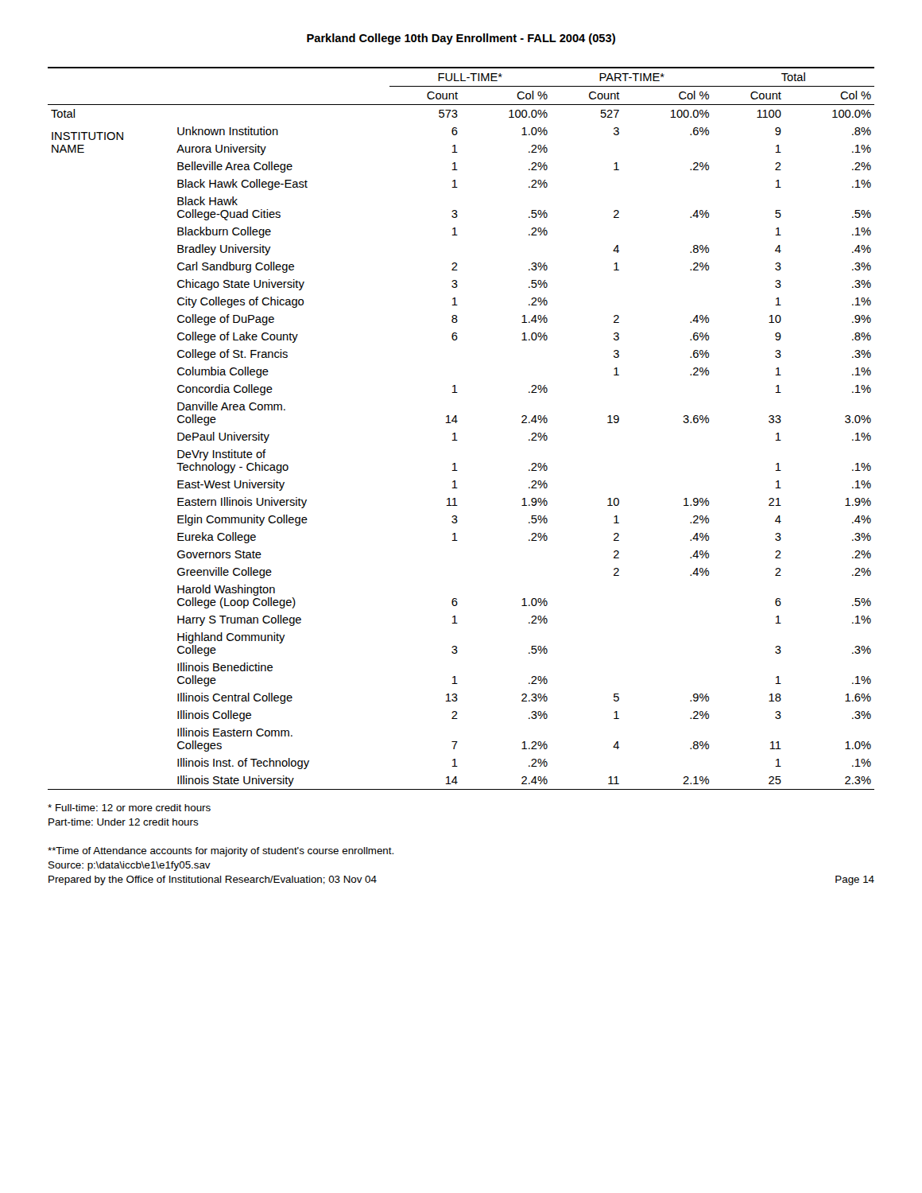Parkland College 10th Day Enrollment - FALL 2004 (053)
| | | FULL-TIME* | PART-TIME* | Total |
| --- | --- | --- | --- | --- |
| | | Count | Col % | Count | Col % | Count | Col % |
| Total | | 573 | 100.0% | 527 | 100.0% | 1100 | 100.0% |
| INSTITUTION NAME | Unknown Institution | 6 | 1.0% | 3 | .6% | 9 | .8% |
| Aurora University | 1 | .2% | | | 1 | .1% |
| | Belleville Area College | 1 | .2% | 1 | .2% | 2 | .2% |
| | Black Hawk College-East | 1 | .2% | | | 1 | .1% |
| | Black Hawk College-Quad Cities | 3 | .5% | 2 | .4% | 5 | .5% |
| | Blackburn College | 1 | .2% | | | 1 | .1% |
| | Bradley University | | | 4 | .8% | 4 | .4% |
| | Carl Sandburg College | 2 | .3% | 1 | .2% | 3 | .3% |
| | Chicago State University | 3 | .5% | | | 3 | .3% |
| | City Colleges of Chicago | 1 | .2% | | | 1 | .1% |
| | College of DuPage | 8 | 1.4% | 2 | .4% | 10 | .9% |
| | College of Lake County | 6 | 1.0% | 3 | .6% | 9 | .8% |
| | College of St. Francis | | | 3 | .6% | 3 | .3% |
| | Columbia College | | | 1 | .2% | 1 | .1% |
| | Concordia College | 1 | .2% | | | 1 | .1% |
| | Danville Area Comm. College | 14 | 2.4% | 19 | 3.6% | 33 | 3.0% |
| | DePaul University | 1 | .2% | | | 1 | .1% |
| | DeVry Institute of Technology - Chicago | 1 | .2% | | | 1 | .1% |
| | East-West University | 1 | .2% | | | 1 | .1% |
| | Eastern Illinois University | 11 | 1.9% | 10 | 1.9% | 21 | 1.9% |
| | Elgin Community College | 3 | .5% | 1 | .2% | 4 | .4% |
| | Eureka College | 1 | .2% | 2 | .4% | 3 | .3% |
| | Governors State | | | 2 | .4% | 2 | .2% |
| | Greenville College | | | 2 | .4% | 2 | .2% |
| | Harold Washington College (Loop College) | 6 | 1.0% | | | 6 | .5% |
| | Harry S Truman College | 1 | .2% | | | 1 | .1% |
| | Highland Community College | 3 | .5% | | | 3 | .3% |
| | Illinois Benedictine College | 1 | .2% | | | 1 | .1% |
| | Illinois Central College | 13 | 2.3% | 5 | .9% | 18 | 1.6% |
| | Illinois College | 2 | .3% | 1 | .2% | 3 | .3% |
| | Illinois Eastern Comm. Colleges | 7 | 1.2% | 4 | .8% | 11 | 1.0% |
| | Illinois Inst. of Technology | 1 | .2% | | | 1 | .1% |
| | Illinois State University | 14 | 2.4% | 11 | 2.1% | 25 | 2.3% |
* Full-time: 12 or more credit hours
Part-time: Under 12 credit hours
**Time of Attendance accounts for majority of student's course enrollment.
Source: p:\data\iccb\e1\e1fy05.sav
Prepared by the Office of Institutional Research/Evaluation; 03 Nov 04 Page 14